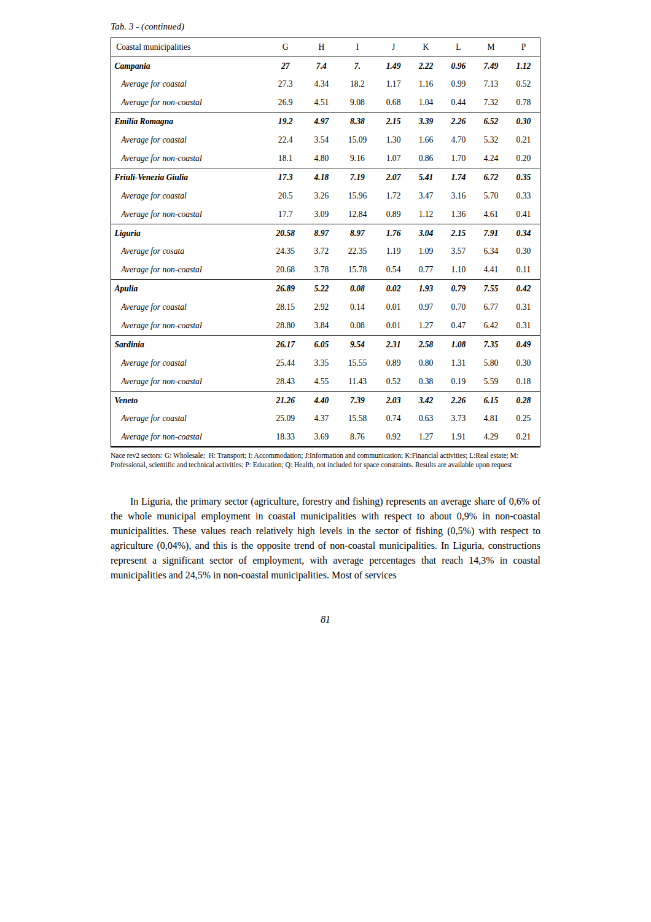Tab. 3 - (continued)
| Coastal municipalities | G | H | I | J | K | L | M | P |
| --- | --- | --- | --- | --- | --- | --- | --- | --- |
| Campania | 27 | 7.4 | 7. | 1.49 | 2.22 | 0.96 | 7.49 | 1.12 |
| Average for coastal | 27.3 | 4.34 | 18.2 | 1.17 | 1.16 | 0.99 | 7.13 | 0.52 |
| Average for non-coastal | 26.9 | 4.51 | 9.08 | 0.68 | 1.04 | 0.44 | 7.32 | 0.78 |
| Emilia Romagna | 19.2 | 4.97 | 8.38 | 2.15 | 3.39 | 2.26 | 6.52 | 0.30 |
| Average for coastal | 22.4 | 3.54 | 15.09 | 1.30 | 1.66 | 4.70 | 5.32 | 0.21 |
| Average for non-coastal | 18.1 | 4.80 | 9.16 | 1.07 | 0.86 | 1.70 | 4.24 | 0.20 |
| Friuli-Venezia Giulia | 17.3 | 4.18 | 7.19 | 2.07 | 5.41 | 1.74 | 6.72 | 0.35 |
| Average for coastal | 20.5 | 3.26 | 15.96 | 1.72 | 3.47 | 3.16 | 5.70 | 0.33 |
| Average for non-coastal | 17.7 | 3.09 | 12.84 | 0.89 | 1.12 | 1.36 | 4.61 | 0.41 |
| Liguria | 20.58 | 8.97 | 8.97 | 1.76 | 3.04 | 2.15 | 7.91 | 0.34 |
| Average for cosata | 24.35 | 3.72 | 22.35 | 1.19 | 1.09 | 3.57 | 6.34 | 0.30 |
| Average for non-coastal | 20.68 | 3.78 | 15.78 | 0.54 | 0.77 | 1.10 | 4.41 | 0.11 |
| Apulia | 26.89 | 5.22 | 0.08 | 0.02 | 1.93 | 0.79 | 7.55 | 0.42 |
| Average for coastal | 28.15 | 2.92 | 0.14 | 0.01 | 0.97 | 0.70 | 6.77 | 0.31 |
| Average for non-coastal | 28.80 | 3.84 | 0.08 | 0.01 | 1.27 | 0.47 | 6.42 | 0.31 |
| Sardinia | 26.17 | 6.05 | 9.54 | 2.31 | 2.58 | 1.08 | 7.35 | 0.49 |
| Average for coastal | 25.44 | 3.35 | 15.55 | 0.89 | 0.80 | 1.31 | 5.80 | 0.30 |
| Average for non-coastal | 28.43 | 4.55 | 11.43 | 0.52 | 0.38 | 0.19 | 5.59 | 0.18 |
| Veneto | 21.26 | 4.40 | 7.39 | 2.03 | 3.42 | 2.26 | 6.15 | 0.28 |
| Average for coastal | 25.09 | 4.37 | 15.58 | 0.74 | 0.63 | 3.73 | 4.81 | 0.25 |
| Average for non-coastal | 18.33 | 3.69 | 8.76 | 0.92 | 1.27 | 1.91 | 4.29 | 0.21 |
Nace rev2 sectors: G: Wholesale; H: Transport; I: Accommodation; J:Information and communication; K:Financial activities; L:Real estate; M: Professional, scientific and technical activities; P: Education; Q: Health, not included for space constraints. Results are available upon request
In Liguria, the primary sector (agriculture, forestry and fishing) represents an average share of 0,6% of the whole municipal employment in coastal municipalities with respect to about 0,9% in non-coastal municipalities. These values reach relatively high levels in the sector of fishing (0,5%) with respect to agriculture (0,04%), and this is the opposite trend of non-coastal municipalities. In Liguria, constructions represent a significant sector of employment, with average percentages that reach 14,3% in coastal municipalities and 24,5% in non-coastal municipalities. Most of services
81